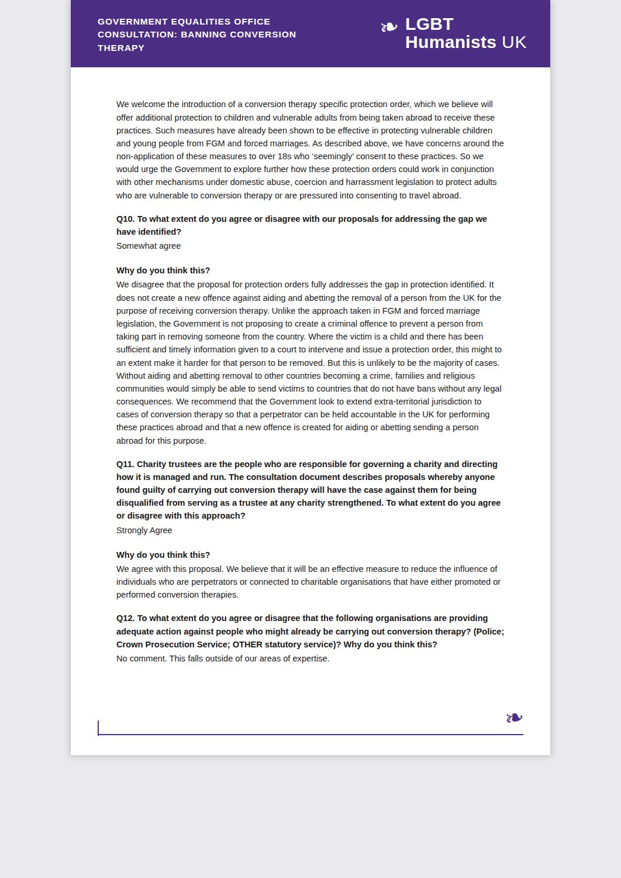Government Equalities Office
Consultation: Banning Conversion
Therapy
❧
LGBT
Humanists UK
We welcome the introduction of a conversion therapy specific protection order, which we believe will offer additional protection to children and vulnerable adults from being taken abroad to receive these practices. Such measures have already been shown to be effective in protecting vulnerable children and young people from FGM and forced marriages. As described above, we have concerns around the non-application of these measures to over 18s who ‘seemingly’ consent to these practices. So we would urge the Government to explore further how these protection orders could work in conjunction with other mechanisms under domestic abuse, coercion and harrassment legislation to protect adults who are vulnerable to conversion therapy or are pressured into consenting to travel abroad.
Q10. To what extent do you agree or disagree with our proposals for addressing the gap we have identified?
Somewhat agree
Why do you think this?
We disagree that the proposal for protection orders fully addresses the gap in protection identified. It does not create a new offence against aiding and abetting the removal of a person from the UK for the purpose of receiving conversion therapy. Unlike the approach taken in FGM and forced marriage legislation, the Government is not proposing to create a criminal offence to prevent a person from taking part in removing someone from the country. Where the victim is a child and there has been sufficient and timely information given to a court to intervene and issue a protection order, this might to an extent make it harder for that person to be removed. But this is unlikely to be the majority of cases. Without aiding and abetting removal to other countries becoming a crime, families and religious communities would simply be able to send victims to countries that do not have bans without any legal consequences. We recommend that the Government look to extend extra-territorial jurisdiction to cases of conversion therapy so that a perpetrator can be held accountable in the UK for performing these practices abroad and that a new offence is created for aiding or abetting sending a person abroad for this purpose.
Q11. Charity trustees are the people who are responsible for governing a charity and directing how it is managed and run. The consultation document describes proposals whereby anyone found guilty of carrying out conversion therapy will have the case against them for being disqualified from serving as a trustee at any charity strengthened. To what extent do you agree or disagree with this approach?
Strongly Agree
Why do you think this?
We agree with this proposal. We believe that it will be an effective measure to reduce the influence of individuals who are perpetrators or connected to charitable organisations that have either promoted or performed conversion therapies.
Q12. To what extent do you agree or disagree that the following organisations are providing adequate action against people who might already be carrying out conversion therapy? (Police; Crown Prosecution Service; OTHER statutory service)? Why do you think this?
No comment. This falls outside of our areas of expertise.
❧